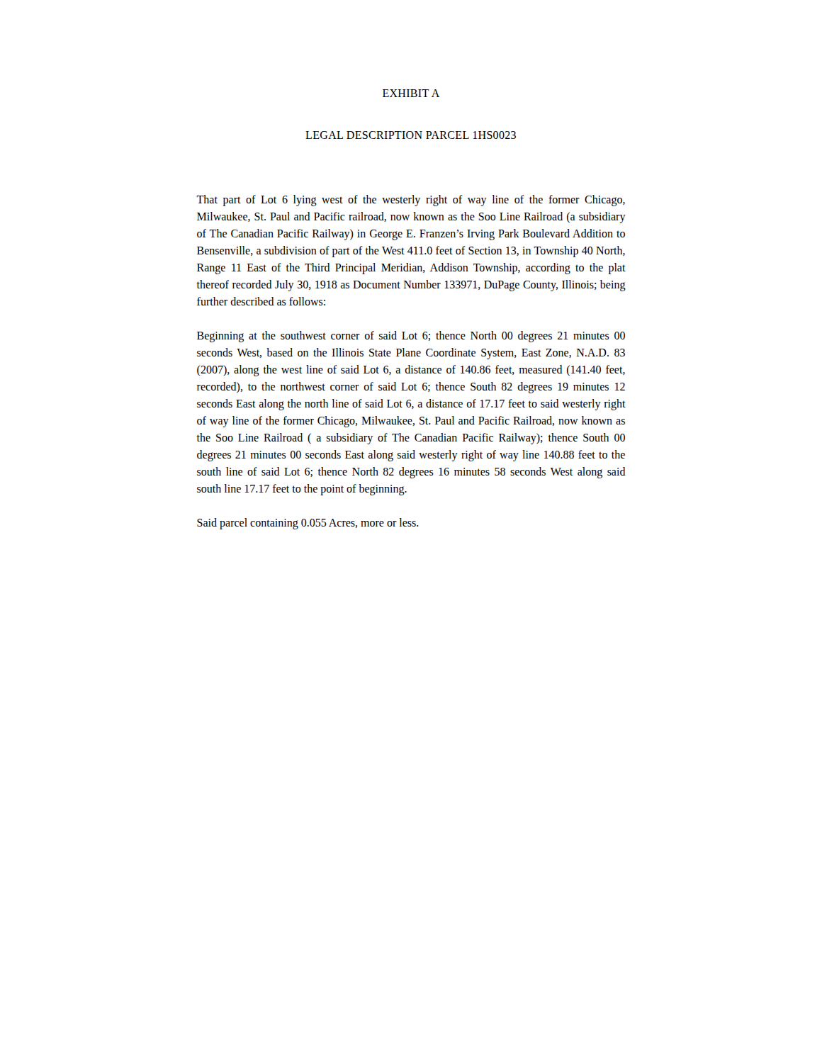EXHIBIT A
LEGAL DESCRIPTION PARCEL 1HS0023
That part of Lot 6 lying west of the westerly right of way line of the former Chicago, Milwaukee, St. Paul and Pacific railroad, now known as the Soo Line Railroad (a subsidiary of The Canadian Pacific Railway) in George E. Franzen’s Irving Park Boulevard Addition to Bensenville, a subdivision of part of the West 411.0 feet of Section 13, in Township 40 North, Range 11 East of the Third Principal Meridian, Addison Township, according to the plat thereof recorded July 30, 1918 as Document Number 133971, DuPage County, Illinois; being further described as follows:
Beginning at the southwest corner of said Lot 6; thence North 00 degrees 21 minutes 00 seconds West, based on the Illinois State Plane Coordinate System, East Zone, N.A.D. 83 (2007), along the west line of said Lot 6, a distance of 140.86 feet, measured (141.40 feet, recorded), to the northwest corner of said Lot 6; thence South 82 degrees 19 minutes 12 seconds East along the north line of said Lot 6, a distance of 17.17 feet to said westerly right of way line of the former Chicago, Milwaukee, St. Paul and Pacific Railroad, now known as the Soo Line Railroad ( a subsidiary of The Canadian Pacific Railway); thence South 00 degrees 21 minutes 00 seconds East along said westerly right of way line 140.88 feet to the south line of said Lot 6; thence North 82 degrees 16 minutes 58 seconds West along said south line 17.17 feet to the point of beginning.
Said parcel containing 0.055 Acres, more or less.